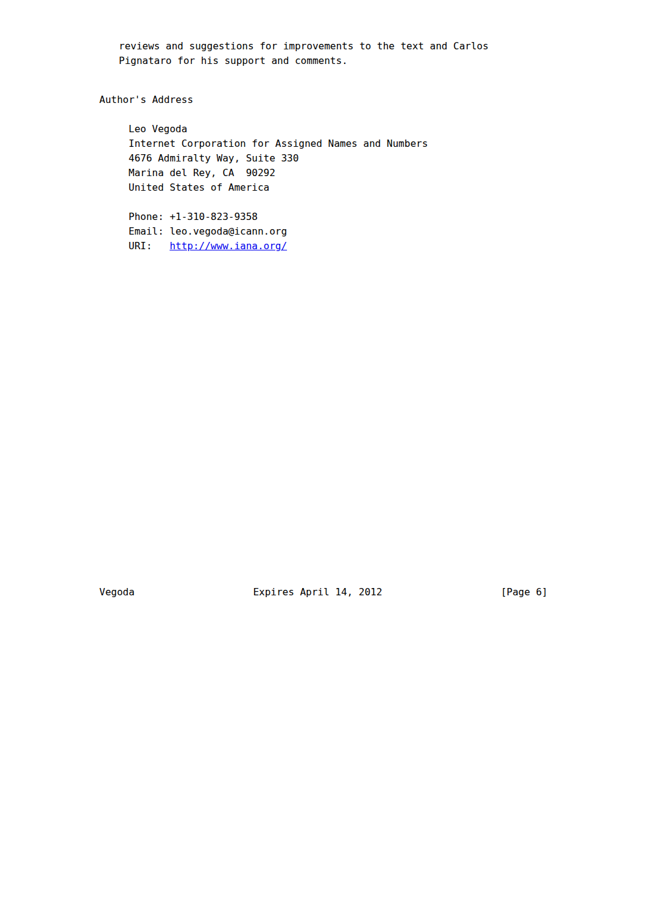reviews and suggestions for improvements to the text and Carlos
Pignataro for his support and comments.
Author's Address
Leo Vegoda
Internet Corporation for Assigned Names and Numbers
4676 Admiralty Way, Suite 330
Marina del Rey, CA  90292
United States of America

Phone: +1-310-823-9358
Email: leo.vegoda@icann.org
URI:   http://www.iana.org/
Vegoda Expires April 14, 2012 [Page 6]